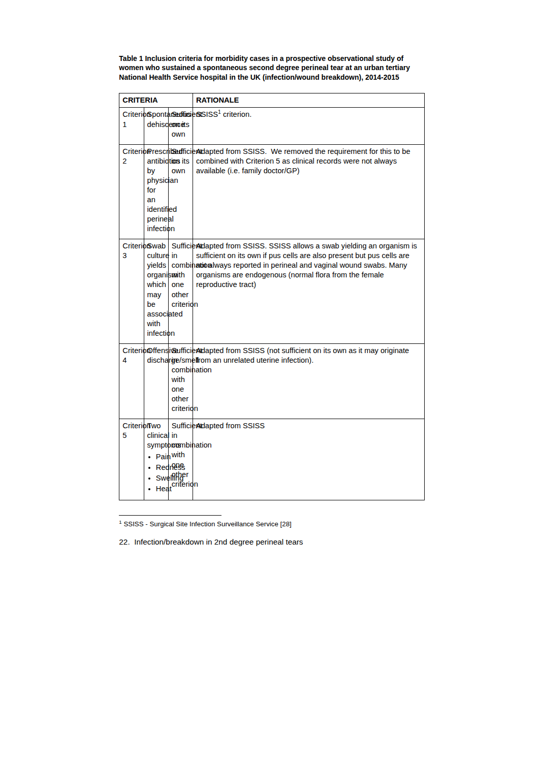Table 1 Inclusion criteria for morbidity cases in a prospective observational study of women who sustained a spontaneous second degree perineal tear at an urban tertiary National Health Service hospital in the UK (infection/wound breakdown), 2014-2015
| CRITERIA | RATIONALE |
| --- | --- |
| Criterion 1 | Spontaneous dehiscence | Sufficient on its own | SSISS 1 criterion. |
| Criterion 2 | Prescribed antibiotics by physician for an identified perineal infection | Sufficient on its own | Adapted from SSISS. We removed the requirement for this to be combined with Criterion 5 as clinical records were not always available (i.e. family doctor/GP) |
| Criterion 3 | Swab culture yields organism which may be associated with infection | Sufficient in combination with one other criterion | Adapted from SSISS. SSISS allows a swab yielding an organism is sufficient on its own if pus cells are also present but pus cells are not always reported in perineal and vaginal wound swabs. Many organisms are endogenous (normal flora from the female reproductive tract) |
| Criterion 4 | Offensive discharge/smell | Sufficient in combination with one other criterion | Adapted from SSISS (not sufficient on its own as it may originate from an unrelated uterine infection). |
| Criterion 5 | Two clinical symptoms Pain Redness Swelling Heat | Sufficient in combination with one other criterion | Adapted from SSISS |
1 SSISS - Surgical Site Infection Surveillance Service [28]
22. Infection/breakdown in 2nd degree perineal tears